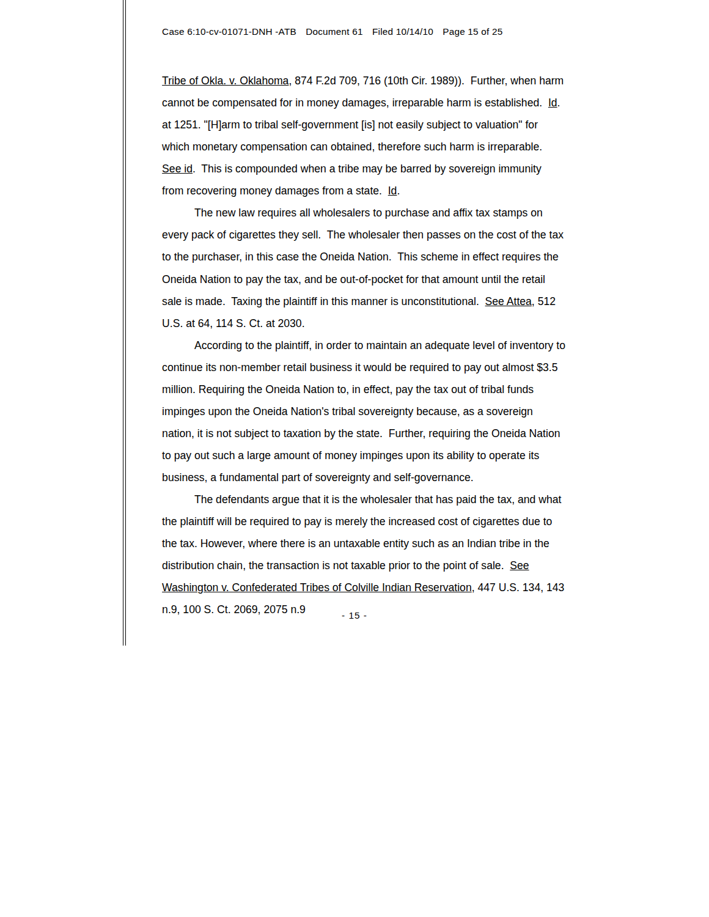Case 6:10-cv-01071-DNH -ATB Document 61 Filed 10/14/10 Page 15 of 25
Tribe of Okla. v. Oklahoma, 874 F.2d 709, 716 (10th Cir. 1989)). Further, when harm cannot be compensated for in money damages, irreparable harm is established. Id. at 1251. "[H]arm to tribal self-government [is] not easily subject to valuation" for which monetary compensation can obtained, therefore such harm is irreparable. See id. This is compounded when a tribe may be barred by sovereign immunity from recovering money damages from a state. Id.
The new law requires all wholesalers to purchase and affix tax stamps on every pack of cigarettes they sell. The wholesaler then passes on the cost of the tax to the purchaser, in this case the Oneida Nation. This scheme in effect requires the Oneida Nation to pay the tax, and be out-of-pocket for that amount until the retail sale is made. Taxing the plaintiff in this manner is unconstitutional. See Attea, 512 U.S. at 64, 114 S. Ct. at 2030.
According to the plaintiff, in order to maintain an adequate level of inventory to continue its non-member retail business it would be required to pay out almost $3.5 million. Requiring the Oneida Nation to, in effect, pay the tax out of tribal funds impinges upon the Oneida Nation's tribal sovereignty because, as a sovereign nation, it is not subject to taxation by the state. Further, requiring the Oneida Nation to pay out such a large amount of money impinges upon its ability to operate its business, a fundamental part of sovereignty and self-governance.
The defendants argue that it is the wholesaler that has paid the tax, and what the plaintiff will be required to pay is merely the increased cost of cigarettes due to the tax. However, where there is an untaxable entity such as an Indian tribe in the distribution chain, the transaction is not taxable prior to the point of sale. See Washington v. Confederated Tribes of Colville Indian Reservation, 447 U.S. 134, 143 n.9, 100 S. Ct. 2069, 2075 n.9
- 15 -